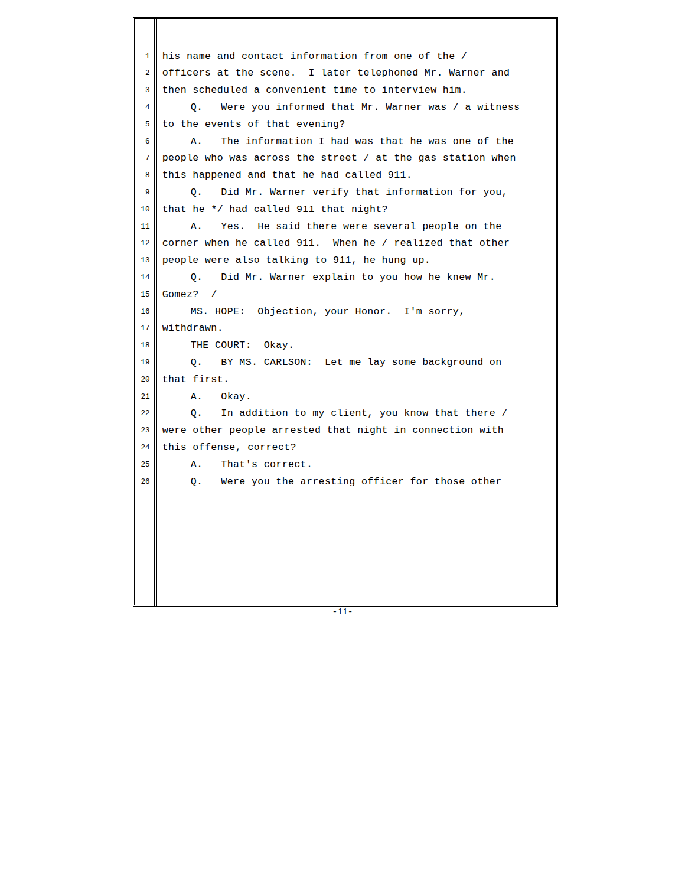1
2
3
4
5
6
7
8
9
10
11
12
13
14
15
16
17
18
19
20
21
22
23
24
25
26
his name and contact information from one of the /
officers at the scene. I later telephoned Mr. Warner and
then scheduled a convenient time to interview him.
Q. Were you informed that Mr. Warner was / a witness
to the events of that evening?
A. The information I had was that he was one of the
people who was across the street / at the gas station when
this happened and that he had called 911.
Q. Did Mr. Warner verify that information for you,
that he */ had called 911 that night?
A. Yes. He said there were several people on the
corner when he called 911. When he / realized that other
people were also talking to 911, he hung up.
Q. Did Mr. Warner explain to you how he knew Mr.
Gomez? /
MS. HOPE: Objection, your Honor. I'm sorry,
withdrawn.
THE COURT: Okay.
Q. BY MS. CARLSON: Let me lay some background on
that first.
A. Okay.
Q. In addition to my client, you know that there /
were other people arrested that night in connection with
this offense, correct?
A. That's correct.
Q. Were you the arresting officer for those other
-11-